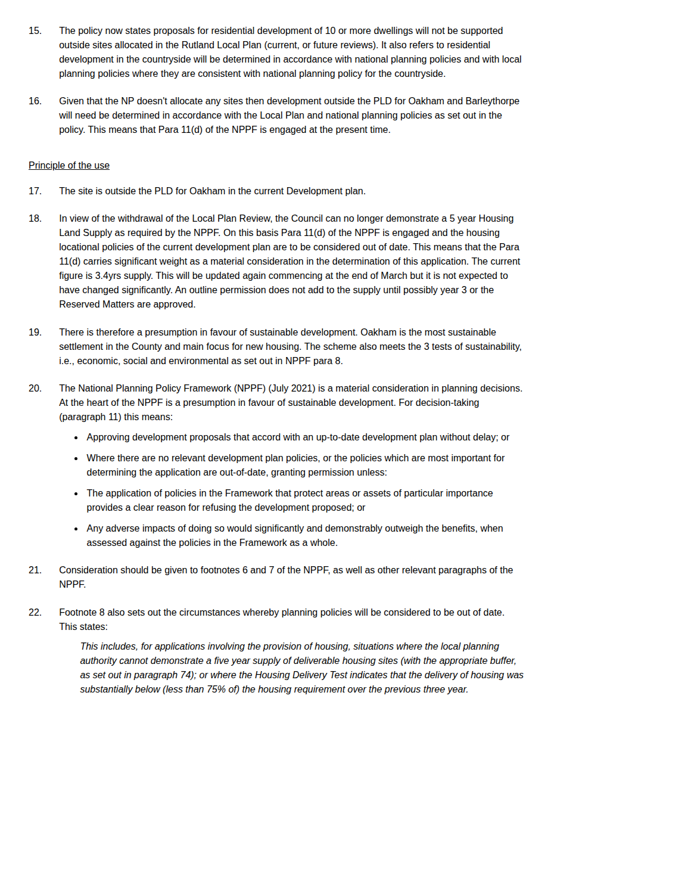15. The policy now states proposals for residential development of 10 or more dwellings will not be supported outside sites allocated in the Rutland Local Plan (current, or future reviews). It also refers to residential development in the countryside will be determined in accordance with national planning policies and with local planning policies where they are consistent with national planning policy for the countryside.
16. Given that the NP doesn't allocate any sites then development outside the PLD for Oakham and Barleythorpe will need be determined in accordance with the Local Plan and national planning policies as set out in the policy. This means that Para 11(d) of the NPPF is engaged at the present time.
Principle of the use
17. The site is outside the PLD for Oakham in the current Development plan.
18. In view of the withdrawal of the Local Plan Review, the Council can no longer demonstrate a 5 year Housing Land Supply as required by the NPPF. On this basis Para 11(d) of the NPPF is engaged and the housing locational policies of the current development plan are to be considered out of date. This means that the Para 11(d) carries significant weight as a material consideration in the determination of this application. The current figure is 3.4yrs supply. This will be updated again commencing at the end of March but it is not expected to have changed significantly. An outline permission does not add to the supply until possibly year 3 or the Reserved Matters are approved.
19. There is therefore a presumption in favour of sustainable development. Oakham is the most sustainable settlement in the County and main focus for new housing. The scheme also meets the 3 tests of sustainability, i.e., economic, social and environmental as set out in NPPF para 8.
20. The National Planning Policy Framework (NPPF) (July 2021) is a material consideration in planning decisions. At the heart of the NPPF is a presumption in favour of sustainable development. For decision-taking (paragraph 11) this means:
Approving development proposals that accord with an up-to-date development plan without delay; or
Where there are no relevant development plan policies, or the policies which are most important for determining the application are out-of-date, granting permission unless:
The application of policies in the Framework that protect areas or assets of particular importance provides a clear reason for refusing the development proposed; or
Any adverse impacts of doing so would significantly and demonstrably outweigh the benefits, when assessed against the policies in the Framework as a whole.
21. Consideration should be given to footnotes 6 and 7 of the NPPF, as well as other relevant paragraphs of the NPPF.
22. Footnote 8 also sets out the circumstances whereby planning policies will be considered to be out of date. This states:
This includes, for applications involving the provision of housing, situations where the local planning authority cannot demonstrate a five year supply of deliverable housing sites (with the appropriate buffer, as set out in paragraph 74); or where the Housing Delivery Test indicates that the delivery of housing was substantially below (less than 75% of) the housing requirement over the previous three year.